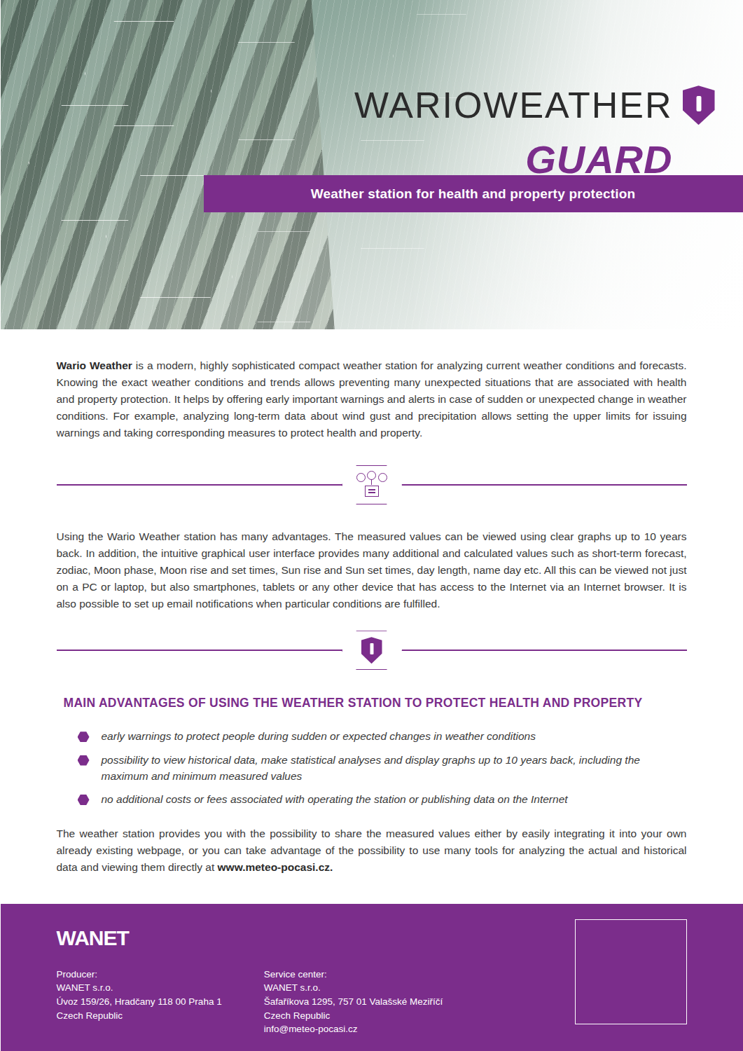WARIOWEATHER GUARD
Weather station for health and property protection
Wario Weather is a modern, highly sophisticated compact weather station for analyzing current weather conditions and forecasts. Knowing the exact weather conditions and trends allows preventing many unexpected situations that are associated with health and property protection. It helps by offering early important warnings and alerts in case of sudden or unexpected change in weather conditions. For example, analyzing long-term data about wind gust and precipitation allows setting the upper limits for issuing warnings and taking corresponding measures to protect health and property.
Using the Wario Weather station has many advantages. The measured values can be viewed using clear graphs up to 10 years back. In addition, the intuitive graphical user interface provides many additional and calculated values such as short-term forecast, zodiac, Moon phase, Moon rise and set times, Sun rise and Sun set times, day length, name day etc. All this can be viewed not just on a PC or laptop, but also smartphones, tablets or any other device that has access to the Internet via an Internet browser. It is also possible to set up email notifications when particular conditions are fulfilled.
Main advantages of using the weather station to protect health and property
early warnings to protect people during sudden or expected changes in weather conditions
possibility to view historical data, make statistical analyses and display graphs up to 10 years back, including the maximum and minimum measured values
no additional costs or fees associated with operating the station or publishing data on the Internet
The weather station provides you with the possibility to share the measured values either by easily integrating it into your own already existing webpage, or you can take advantage of the possibility to use many tools for analyzing the actual and historical data and viewing them directly at www.meteo-pocasi.cz.
WANET
Producer:
WANET s.r.o.
Úvoz 159/26, Hradčany 118 00 Praha 1
Czech Republic
Service center:
WANET s.r.o.
Šafaříkova 1295, 757 01 Valašské Meziříčí
Czech Republic
info@meteo-pocasi.cz